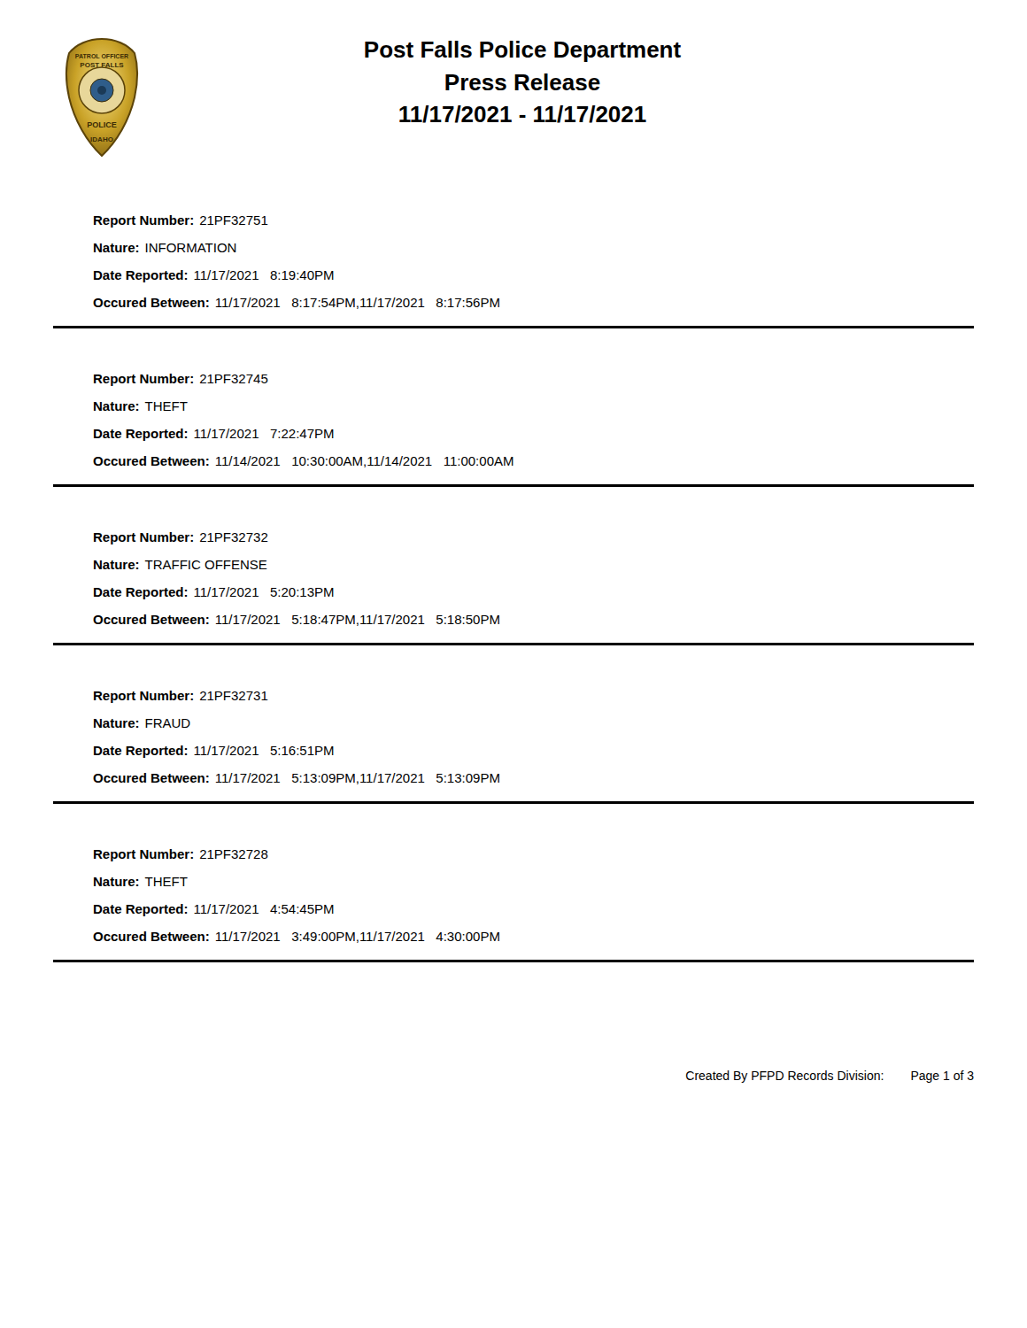PATROL OFFICER POST FALLS POLICE IDAHO
Post Falls Police Department
Press Release
11/17/2021 - 11/17/2021
Report Number: 21PF32751
Nature: INFORMATION
Date Reported: 11/17/2021 8:19:40PM
Occured Between: 11/17/2021 8:17:54PM,11/17/2021 8:17:56PM
Report Number: 21PF32745
Nature: THEFT
Date Reported: 11/17/2021 7:22:47PM
Occured Between: 11/14/2021 10:30:00AM,11/14/2021 11:00:00AM
Report Number: 21PF32732
Nature: TRAFFIC OFFENSE
Date Reported: 11/17/2021 5:20:13PM
Occured Between: 11/17/2021 5:18:47PM,11/17/2021 5:18:50PM
Report Number: 21PF32731
Nature: FRAUD
Date Reported: 11/17/2021 5:16:51PM
Occured Between: 11/17/2021 5:13:09PM,11/17/2021 5:13:09PM
Report Number: 21PF32728
Nature: THEFT
Date Reported: 11/17/2021 4:54:45PM
Occured Between: 11/17/2021 3:49:00PM,11/17/2021 4:30:00PM
Created By PFPD Records Division: Page 1 of 3